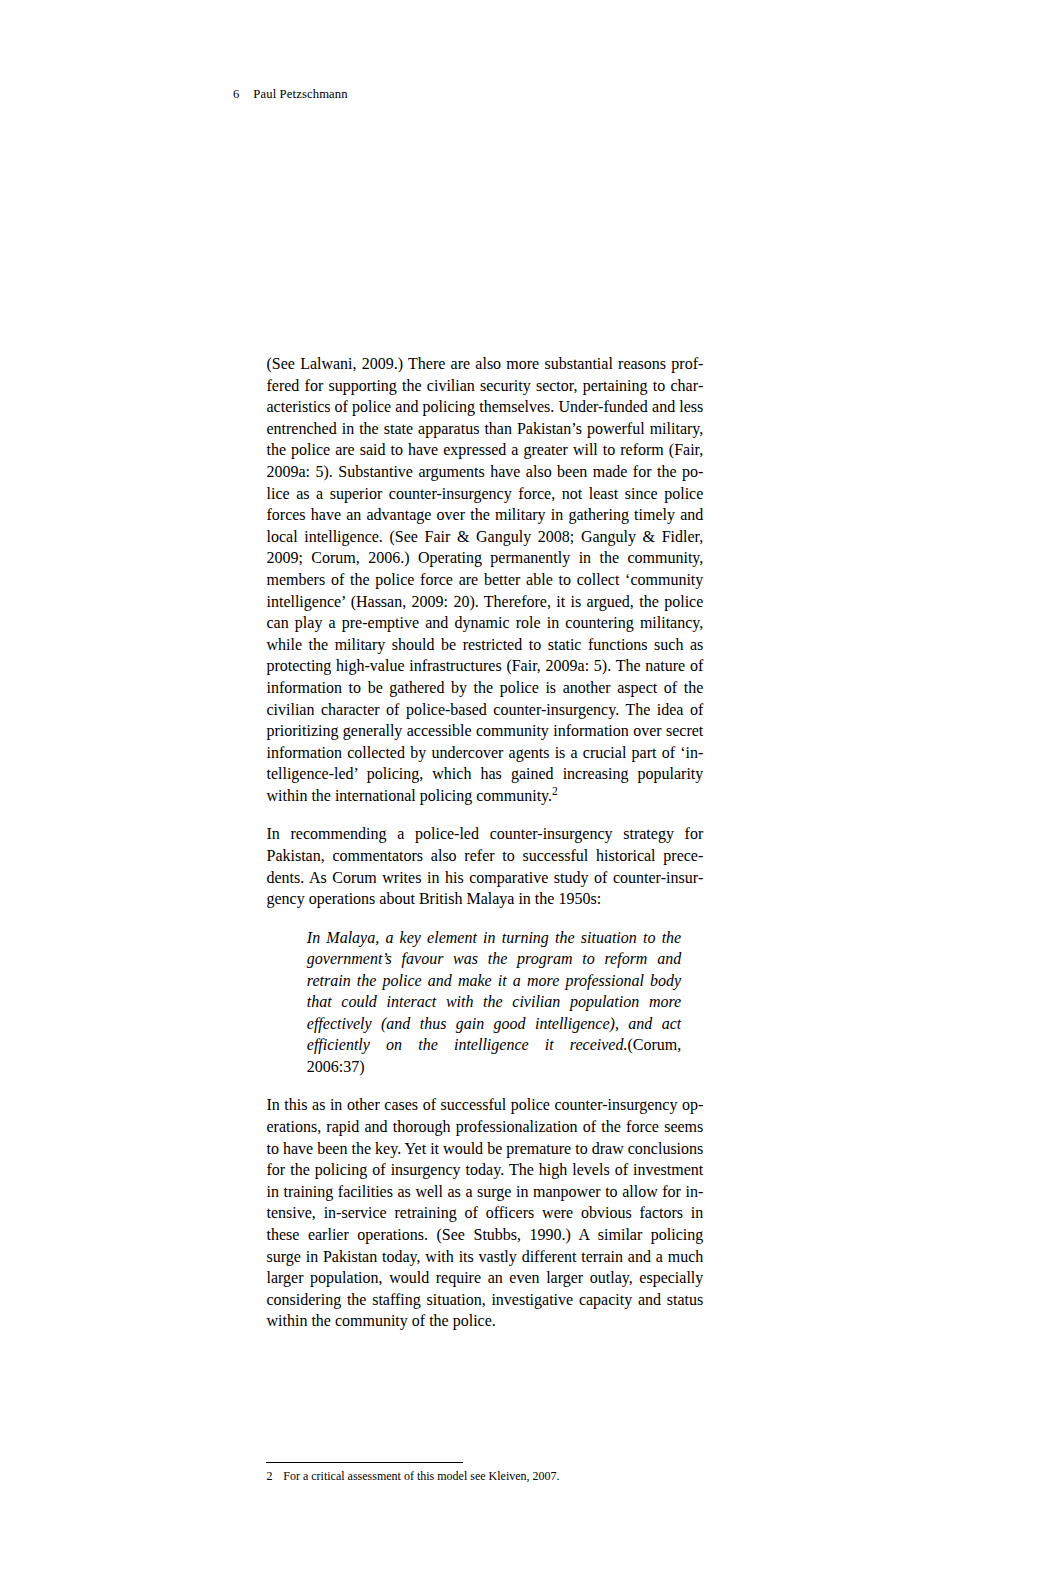6 Paul Petzschmann
(See Lalwani, 2009.) There are also more substantial reasons proffered for supporting the civilian security sector, pertaining to characteristics of police and policing themselves. Under-funded and less entrenched in the state apparatus than Pakistan’s powerful military, the police are said to have expressed a greater will to reform (Fair, 2009a: 5). Substantive arguments have also been made for the police as a superior counter-insurgency force, not least since police forces have an advantage over the military in gathering timely and local intelligence. (See Fair & Ganguly 2008; Ganguly & Fidler, 2009; Corum, 2006.) Operating permanently in the community, members of the police force are better able to collect ‘community intelligence’ (Hassan, 2009: 20). Therefore, it is argued, the police can play a pre-emptive and dynamic role in countering militancy, while the military should be restricted to static functions such as protecting high-value infrastructures (Fair, 2009a: 5). The nature of information to be gathered by the police is another aspect of the civilian character of police-based counter-insurgency. The idea of prioritizing generally accessible community information over secret information collected by undercover agents is a crucial part of ‘intelligence-led’ policing, which has gained increasing popularity within the international policing community.2
In recommending a police-led counter-insurgency strategy for Pakistan, commentators also refer to successful historical precedents. As Corum writes in his comparative study of counter-insurgency operations about British Malaya in the 1950s:
In Malaya, a key element in turning the situation to the government’s favour was the program to reform and retrain the police and make it a more professional body that could interact with the civilian population more effectively (and thus gain good intelligence), and act efficiently on the intelligence it received.(Corum, 2006:37)
In this as in other cases of successful police counter-insurgency operations, rapid and thorough professionalization of the force seems to have been the key. Yet it would be premature to draw conclusions for the policing of insurgency today. The high levels of investment in training facilities as well as a surge in manpower to allow for intensive, in-service retraining of officers were obvious factors in these earlier operations. (See Stubbs, 1990.) A similar policing surge in Pakistan today, with its vastly different terrain and a much larger population, would require an even larger outlay, especially considering the staffing situation, investigative capacity and status within the community of the police.
2 For a critical assessment of this model see Kleiven, 2007.